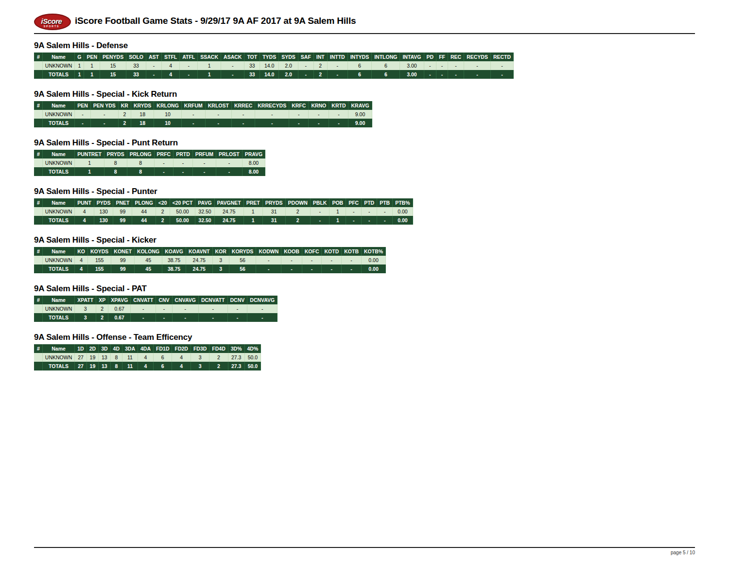iScore
SPORTS
iScore Football Game Stats - 9/29/17 9A AF 2017 at 9A Salem Hills
9A Salem Hills - Defense
| # | Name | G | PEN | PENYDS | SOLO | AST | STFL | ATFL | SSACK | ASACK | TOT | TYDS | SYDS | SAF | INT | INTTD | INTYDS | INTLONG | INTAVG | PD | FF | REC | RECYDS | RECTD |
| --- | --- | --- | --- | --- | --- | --- | --- | --- | --- | --- | --- | --- | --- | --- | --- | --- | --- | --- | --- | --- | --- | --- | --- | --- |
| | UNKNOWN | 1 | 1 | 15 | 33 | - | 4 | - | 1 | - | 33 | 14.0 | 2.0 | - | 2 | - | 6 | 6 | 3.00 | - | - | - | - | - |
| | TOTALS | 1 | 1 | 15 | 33 | - | 4 | - | 1 | - | 33 | 14.0 | 2.0 | - | 2 | - | 6 | 6 | 3.00 | - | - | - | - | - |
9A Salem Hills - Special - Kick Return
| # | Name | PEN | PEN YDS | KR | KRYDS | KRLONG | KRFUM | KRLOST | KRREC | KRRECYDS | KRFC | KRNO | KRTD | KRAVG |
| --- | --- | --- | --- | --- | --- | --- | --- | --- | --- | --- | --- | --- | --- | --- |
| | UNKNOWN | - | - | 2 | 18 | 10 | - | - | - | - | - | - | - | 9.00 |
| | TOTALS | - | - | 2 | 18 | 10 | - | - | - | - | - | - | - | 9.00 |
9A Salem Hills - Special - Punt Return
| # | Name | PUNTRET | PRYDS | PRLONG | PRFC | PRTD | PRFUM | PRLOST | PRAVG |
| --- | --- | --- | --- | --- | --- | --- | --- | --- | --- |
| | UNKNOWN | 1 | 8 | 8 | - | - | - | - | 8.00 |
| | TOTALS | 1 | 8 | 8 | - | - | - | - | 8.00 |
9A Salem Hills - Special - Punter
| # | Name | PUNT | PYDS | PNET | PLONG | <20 | <20 PCT | PAVG | PAVGNET | PRET | PRYDS | PDOWN | PBLK | POB | PFC | PTD | PTB | PTB% |
| --- | --- | --- | --- | --- | --- | --- | --- | --- | --- | --- | --- | --- | --- | --- | --- | --- | --- | --- |
| | UNKNOWN | 4 | 130 | 99 | 44 | 2 | 50.00 | 32.50 | 24.75 | 1 | 31 | 2 | - | 1 | - | - | - | 0.00 |
| | TOTALS | 4 | 130 | 99 | 44 | 2 | 50.00 | 32.50 | 24.75 | 1 | 31 | 2 | - | 1 | - | - | - | 0.00 |
9A Salem Hills - Special - Kicker
| # | Name | KO | KOYDS | KONET | KOLONG | KOAVG | KOAVNT | KOR | KORYDS | KODWN | KOOB | KOFC | KOTD | KOTB | KOTB% |
| --- | --- | --- | --- | --- | --- | --- | --- | --- | --- | --- | --- | --- | --- | --- | --- |
| | UNKNOWN | 4 | 155 | 99 | 45 | 38.75 | 24.75 | 3 | 56 | - | - | - | - | - | 0.00 |
| | TOTALS | 4 | 155 | 99 | 45 | 38.75 | 24.75 | 3 | 56 | - | - | - | - | - | 0.00 |
9A Salem Hills - Special - PAT
| # | Name | XPATT | XP | XPAVG | CNVATT | CNV | CNVAVG | DCNVATT | DCNV | DCNVAVG |
| --- | --- | --- | --- | --- | --- | --- | --- | --- | --- | --- |
| | UNKNOWN | 3 | 2 | 0.67 | - | - | - | - | - | - |
| | TOTALS | 3 | 2 | 0.67 | - | - | - | - | - | - |
9A Salem Hills - Offense - Team Efficency
| # | Name | 1D | 2D | 3D | 4D | 3DA | 4DA | FD1D | FD2D | FD3D | FD4D | 3D% | 4D% |
| --- | --- | --- | --- | --- | --- | --- | --- | --- | --- | --- | --- | --- | --- |
| | UNKNOWN | 27 | 19 | 13 | 8 | 11 | 4 | 6 | 4 | 3 | 2 | 27.3 | 50.0 |
| | TOTALS | 27 | 19 | 13 | 8 | 11 | 4 | 6 | 4 | 3 | 2 | 27.3 | 50.0 |
page 5 / 10